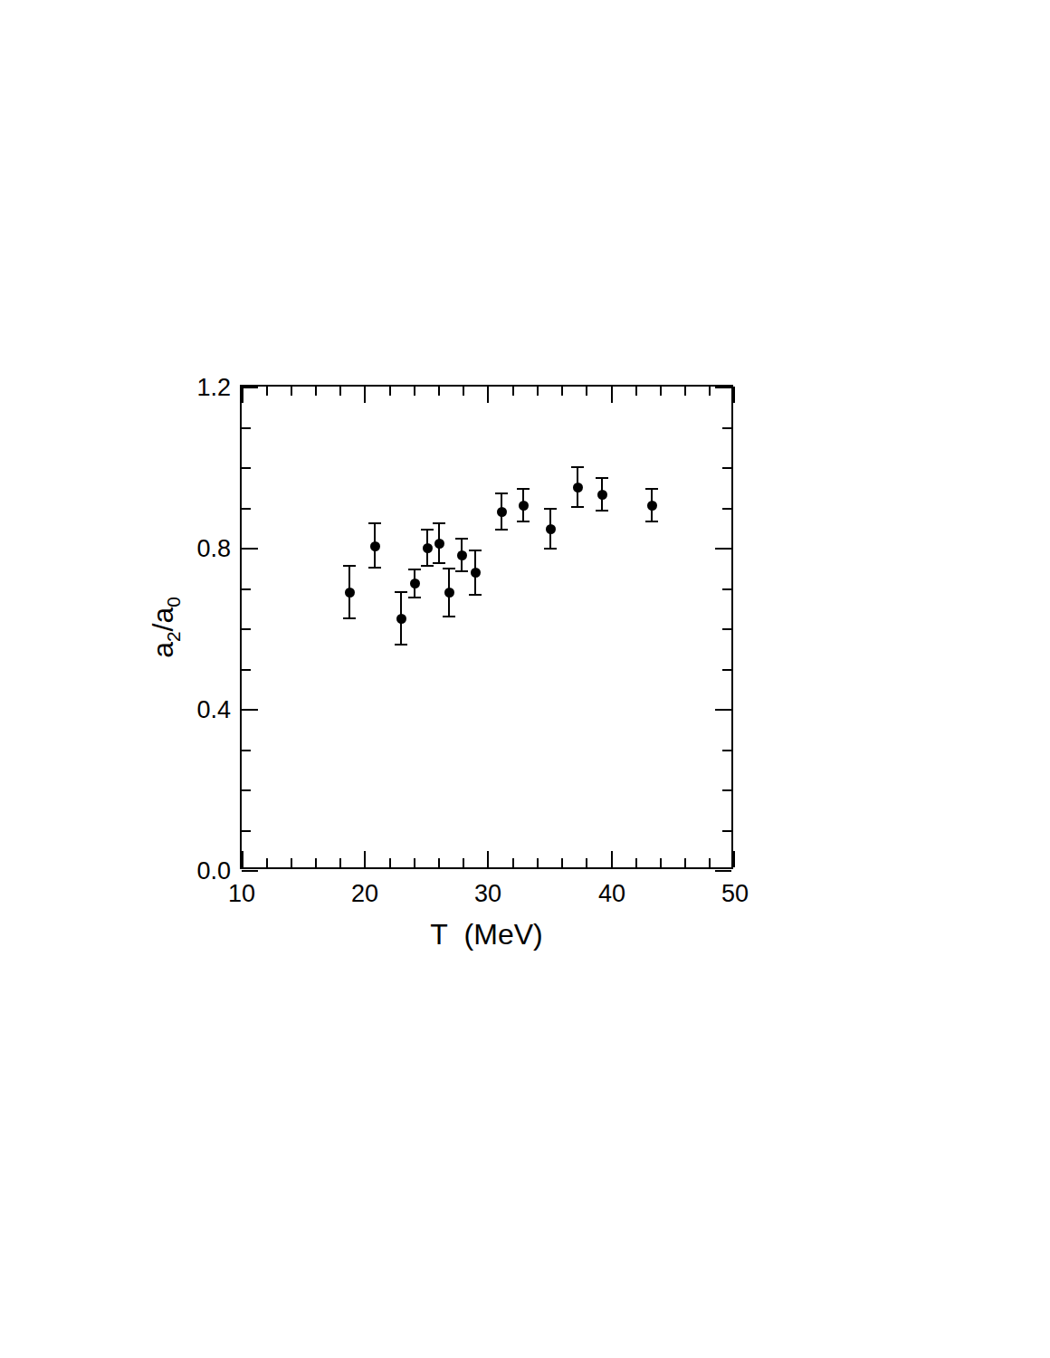0.0
0.4
0.8
1.2
10
20
30
40
50
T (MeV)
a2/a0